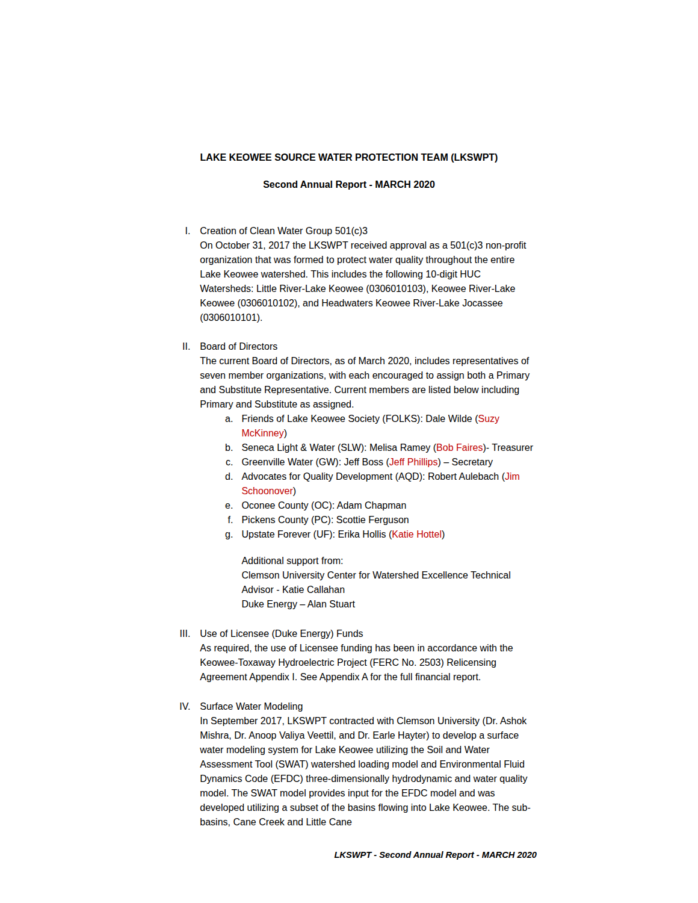LAKE KEOWEE SOURCE WATER PROTECTION TEAM (LKSWPT)
Second Annual Report - MARCH 2020
Creation of Clean Water Group 501(c)3
On October 31, 2017 the LKSWPT received approval as a 501(c)3 non-profit organization that was formed to protect water quality throughout the entire Lake Keowee watershed. This includes the following 10-digit HUC Watersheds: Little River-Lake Keowee (0306010103), Keowee River-Lake Keowee (0306010102), and Headwaters Keowee River-Lake Jocassee (0306010101).
Board of Directors
The current Board of Directors, as of March 2020, includes representatives of seven member organizations, with each encouraged to assign both a Primary and Substitute Representative. Current members are listed below including Primary and Substitute as assigned.
Friends of Lake Keowee Society (FOLKS): Dale Wilde (Suzy McKinney)
Seneca Light & Water (SLW): Melisa Ramey (Bob Faires)- Treasurer
Greenville Water (GW): Jeff Boss (Jeff Phillips) – Secretary
Advocates for Quality Development (AQD): Robert Aulebach (Jim Schoonover)
Oconee County (OC): Adam Chapman
Pickens County (PC): Scottie Ferguson
Upstate Forever (UF): Erika Hollis (Katie Hottel)
Additional support from:
Clemson University Center for Watershed Excellence Technical Advisor - Katie Callahan
Duke Energy – Alan Stuart
Use of Licensee (Duke Energy) Funds
As required, the use of Licensee funding has been in accordance with the Keowee-Toxaway Hydroelectric Project (FERC No. 2503) Relicensing Agreement Appendix I. See Appendix A for the full financial report.
Surface Water Modeling
In September 2017, LKSWPT contracted with Clemson University (Dr. Ashok Mishra, Dr. Anoop Valiya Veettil, and Dr. Earle Hayter) to develop a surface water modeling system for Lake Keowee utilizing the Soil and Water Assessment Tool (SWAT) watershed loading model and Environmental Fluid Dynamics Code (EFDC) three-dimensionally hydrodynamic and water quality model. The SWAT model provides input for the EFDC model and was developed utilizing a subset of the basins flowing into Lake Keowee. The sub-basins, Cane Creek and Little Cane
LKSWPT - Second Annual Report - MARCH 2020